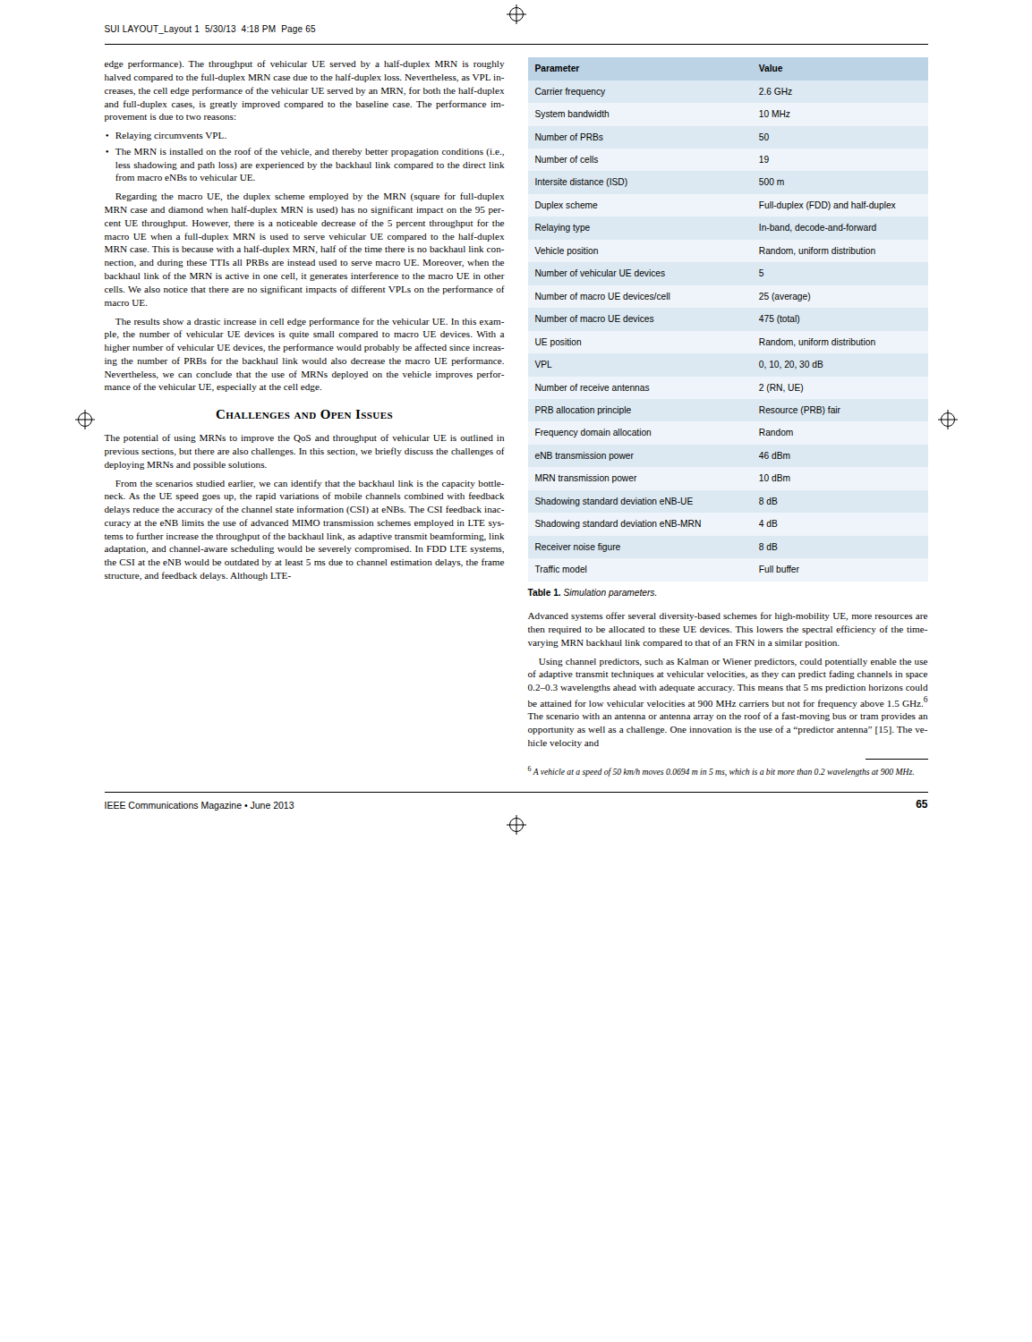SUI LAYOUT_Layout 1 5/30/13 4:18 PM Page 65
edge performance). The throughput of vehicular UE served by a half-duplex MRN is roughly halved compared to the full-duplex MRN case due to the half-duplex loss. Nevertheless, as VPL increases, the cell edge performance of the vehicular UE served by an MRN, for both the half-duplex and full-duplex cases, is greatly improved compared to the baseline case. The performance improvement is due to two reasons:
Relaying circumvents VPL.
The MRN is installed on the roof of the vehicle, and thereby better propagation conditions (i.e., less shadowing and path loss) are experienced by the backhaul link compared to the direct link from macro eNBs to vehicular UE.
Regarding the macro UE, the duplex scheme employed by the MRN (square for full-duplex MRN case and diamond when half-duplex MRN is used) has no significant impact on the 95 percent UE throughput. However, there is a noticeable decrease of the 5 percent throughput for the macro UE when a full-duplex MRN is used to serve vehicular UE compared to the half-duplex MRN case. This is because with a half-duplex MRN, half of the time there is no backhaul link connection, and during these TTIs all PRBs are instead used to serve macro UE. Moreover, when the backhaul link of the MRN is active in one cell, it generates interference to the macro UE in other cells. We also notice that there are no significant impacts of different VPLs on the performance of macro UE.
The results show a drastic increase in cell edge performance for the vehicular UE. In this example, the number of vehicular UE devices is quite small compared to macro UE devices. With a higher number of vehicular UE devices, the performance would probably be affected since increasing the number of PRBs for the backhaul link would also decrease the macro UE performance. Nevertheless, we can conclude that the use of MRNs deployed on the vehicle improves performance of the vehicular UE, especially at the cell edge.
Challenges and Open Issues
The potential of using MRNs to improve the QoS and throughput of vehicular UE is outlined in previous sections, but there are also challenges. In this section, we briefly discuss the challenges of deploying MRNs and possible solutions.
From the scenarios studied earlier, we can identify that the backhaul link is the capacity bottleneck. As the UE speed goes up, the rapid variations of mobile channels combined with feedback delays reduce the accuracy of the channel state information (CSI) at eNBs. The CSI feedback inaccuracy at the eNB limits the use of advanced MIMO transmission schemes employed in LTE systems to further increase the throughput of the backhaul link, as adaptive transmit beamforming, link adaptation, and channel-aware scheduling would be severely compromised. In FDD LTE systems, the CSI at the eNB would be outdated by at least 5 ms due to channel estimation delays, the frame structure, and feedback delays. Although LTE-
| Parameter | Value |
| --- | --- |
| Carrier frequency | 2.6 GHz |
| System bandwidth | 10 MHz |
| Number of PRBs | 50 |
| Number of cells | 19 |
| Intersite distance (ISD) | 500 m |
| Duplex scheme | Full-duplex (FDD) and half-duplex |
| Relaying type | In-band, decode-and-forward |
| Vehicle position | Random, uniform distribution |
| Number of vehicular UE devices | 5 |
| Number of macro UE devices/cell | 25 (average) |
| Number of macro UE devices | 475 (total) |
| UE position | Random, uniform distribution |
| VPL | 0, 10, 20, 30 dB |
| Number of receive antennas | 2 (RN, UE) |
| PRB allocation principle | Resource (PRB) fair |
| Frequency domain allocation | Random |
| eNB transmission power | 46 dBm |
| MRN transmission power | 10 dBm |
| Shadowing standard deviation eNB-UE | 8 dB |
| Shadowing standard deviation eNB-MRN | 4 dB |
| Receiver noise figure | 8 dB |
| Traffic model | Full buffer |
Table 1. Simulation parameters.
Advanced systems offer several diversity-based schemes for high-mobility UE, more resources are then required to be allocated to these UE devices. This lowers the spectral efficiency of the time-varying MRN backhaul link compared to that of an FRN in a similar position.
Using channel predictors, such as Kalman or Wiener predictors, could potentially enable the use of adaptive transmit techniques at vehicular velocities, as they can predict fading channels in space 0.2–0.3 wavelengths ahead with adequate accuracy. This means that 5 ms prediction horizons could be attained for low vehicular velocities at 900 MHz carriers but not for frequency above 1.5 GHz.6 The scenario with an antenna or antenna array on the roof of a fast-moving bus or tram provides an opportunity as well as a challenge. One innovation is the use of a “predictor antenna” [15]. The vehicle velocity and
6 A vehicle at a speed of 50 km/h moves 0.0694 m in 5 ms, which is a bit more than 0.2 wavelengths at 900 MHz.
IEEE Communications Magazine • June 2013
65